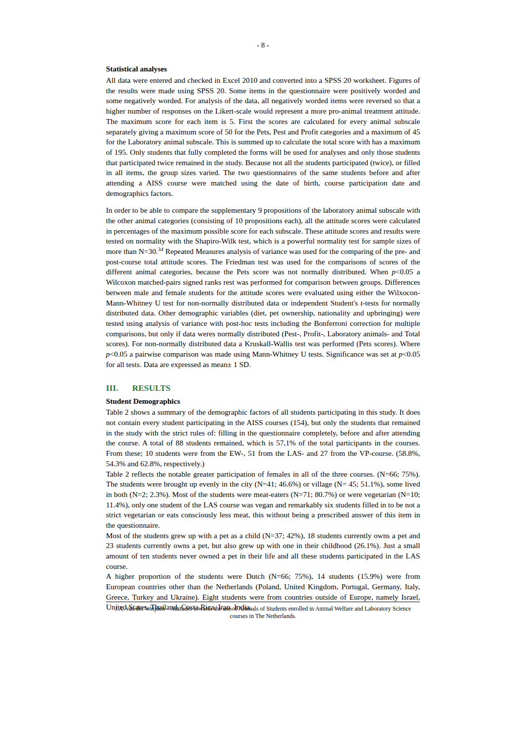- 8 -
Statistical analyses
All data were entered and checked in Excel 2010 and converted into a SPSS 20 worksheet. Figures of the results were made using SPSS 20. Some items in the questionnaire were positively worded and some negatively worded. For analysis of the data, all negatively worded items were reversed so that a higher number of responses on the Likert-scale would represent a more pro-animal treatment attitude. The maximum score for each item is 5. First the scores are calculated for every animal subscale separately giving a maximum score of 50 for the Pets, Pest and Profit categories and a maximum of 45 for the Laboratory animal subscale. This is summed up to calculate the total score with has a maximum of 195. Only students that fully completed the forms will be used for analyses and only those students that participated twice remained in the study. Because not all the students participated (twice), or filled in all items, the group sizes varied. The two questionnaires of the same students before and after attending a AISS course were matched using the date of birth, course participation date and demographics factors.
In order to be able to compare the supplementary 9 propositions of the laboratory animal subscale with the other animal categories (consisting of 10 propositions each), all the attitude scores were calculated in percentages of the maximum possible score for each subscale. These attitude scores and results were tested on normality with the Shapiro-Wilk test, which is a powerful normality test for sample sizes of more than N=30.34 Repeated Measures analysis of variance was used for the comparing of the pre- and post-course total attitude scores. The Friedman test was used for the comparisons of scores of the different animal categories, because the Pets score was not normally distributed. When p<0.05 a Wilcoxon matched-pairs signed ranks rest was performed for comparison between groups. Differences between male and female students for the attitude scores were evaluated using either the Wilxocon-Mann-Whitney U test for non-normally distributed data or independent Student's t-tests for normally distributed data. Other demographic variables (diet, pet ownership, nationality and upbringing) were tested using analysis of variance with post-hoc tests including the Bonferroni correction for multiple comparisons, but only if data weres normally distributed (Pest-, Profit-, Laboratory animals- and Total scores). For non-normally distributed data a Kruskall-Wallis test was performed (Pets scores). Where p<0.05 a pairwise comparison was made using Mann-Whitney U tests. Significance was set at p<0.05 for all tests. Data are expressed as mean± 1 SD.
III. RESULTS
Student Demographics
Table 2 shows a summary of the demographic factors of all students participating in this study. It does not contain every student participating in the AISS courses (154), but only the students that remained in the study with the strict rules of: filling in the questionnaire completely, before and after attending the course. A total of 88 students remained, which is 57,1% of the total participants in the courses. From these; 10 students were from the EW-, 51 from the LAS- and 27 from the VP-course. (58.8%, 54.3% and 62.8%, respectively.)
Table 2 reflects the notable greater participation of females in all of the three courses. (N=66; 75%). The students were brought up evenly in the city (N=41; 46.6%) or village (N= 45; 51.1%), some lived in both (N=2; 2.3%). Most of the students were meat-eaters (N=71; 80.7%) or were vegetarian (N=10; 11.4%), only one student of the LAS course was vegan and remarkably six students filled in to be not a strict vegetarian or eats consciously less meat, this without being a prescribed answer of this item in the questionnaire.
Most of the students grew up with a pet as a child (N=37; 42%), 18 students currently owns a pet and 23 students currently owns a pet, but also grew up with one in their childhood (26.1%). Just a small amount of ten students never owned a pet in their life and all these students participated in the LAS course.
A higher proportion of the students were Dutch (N=66; 75%), 14 students (15.9%) were from European countries other than the Netherlands (Poland, United Kingdom, Portugal, Germany, Italy, Greece, Turkey and Ukraine). Eight students were from countries outside of Europe, namely Israel, United States, Thailand, Costa Rica, Iran, India.
J.A. van der Weijden – Attitudes towards the use of Animals of Students enrolled in Animal Welfare and Laboratory Science courses in The Netherlands.